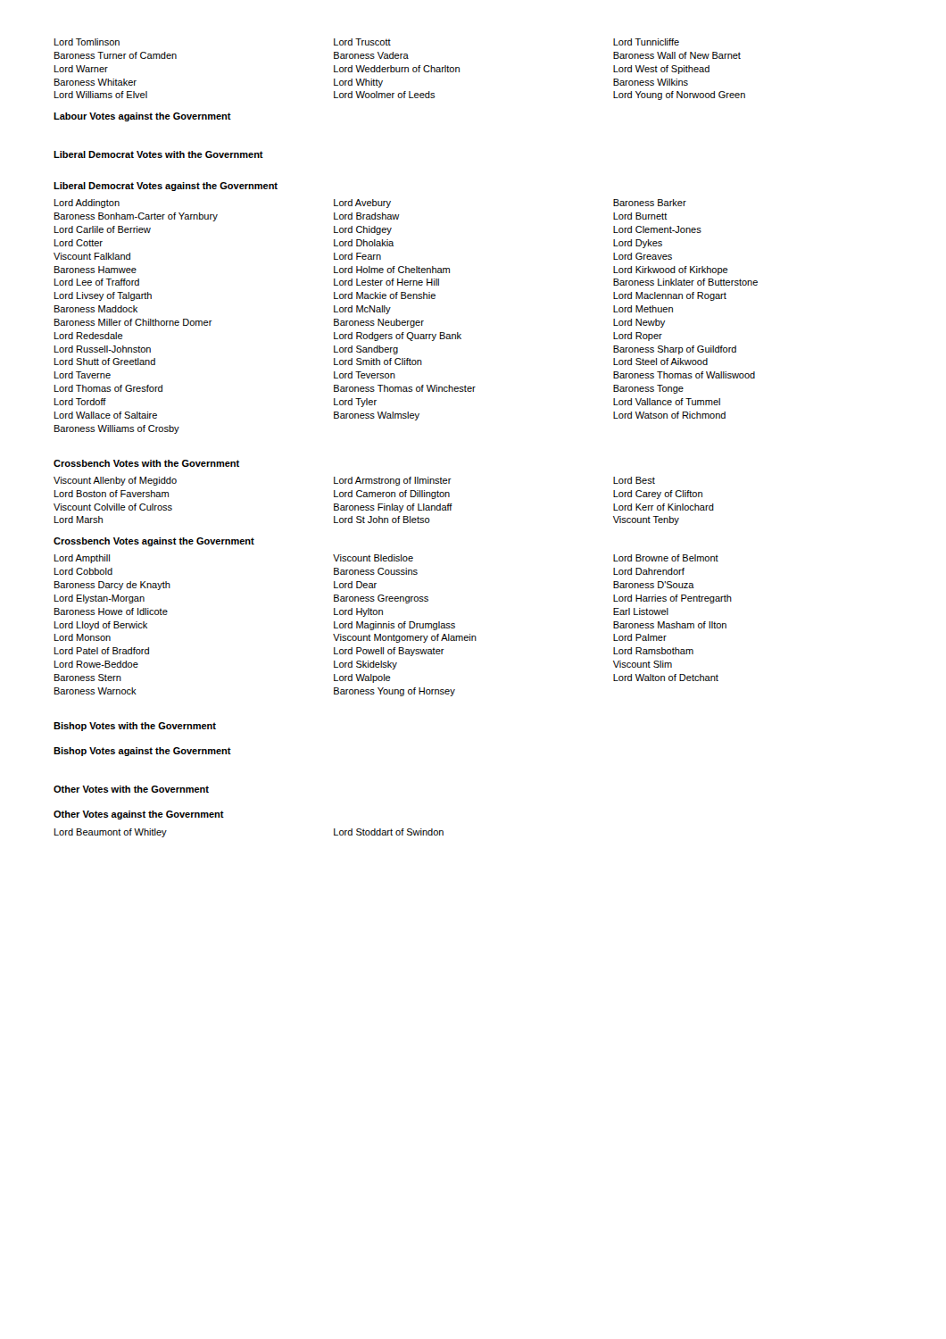| Lord Tomlinson | Lord Truscott | Lord Tunnicliffe |
| Baroness Turner of Camden | Baroness Vadera | Baroness Wall of New Barnet |
| Lord Warner | Lord Wedderburn of Charlton | Lord West of Spithead |
| Baroness Whitaker | Lord Whitty | Baroness Wilkins |
| Lord Williams of Elvel | Lord Woolmer of Leeds | Lord Young of Norwood Green |
Labour Votes against the Government
Liberal Democrat Votes with the Government
Liberal Democrat Votes against the Government
| Lord Addington | Lord Avebury | Baroness Barker |
| Baroness Bonham-Carter of Yarnbury | Lord Bradshaw | Lord Burnett |
| Lord Carlile of Berriew | Lord Chidgey | Lord Clement-Jones |
| Lord Cotter | Lord Dholakia | Lord Dykes |
| Viscount Falkland | Lord Fearn | Lord Greaves |
| Baroness Hamwee | Lord Holme of Cheltenham | Lord Kirkwood of Kirkhope |
| Lord Lee of Trafford | Lord Lester of Herne Hill | Baroness Linklater of Butterstone |
| Lord Livsey of Talgarth | Lord Mackie of Benshie | Lord Maclennan of Rogart |
| Baroness Maddock | Lord McNally | Lord Methuen |
| Baroness Miller of Chilthorne Domer | Baroness Neuberger | Lord Newby |
| Lord Redesdale | Lord Rodgers of Quarry Bank | Lord Roper |
| Lord Russell-Johnston | Lord Sandberg | Baroness Sharp of Guildford |
| Lord Shutt of Greetland | Lord Smith of Clifton | Lord Steel of Aikwood |
| Lord Taverne | Lord Teverson | Baroness Thomas of Walliswood |
| Lord Thomas of Gresford | Baroness Thomas of Winchester | Baroness Tonge |
| Lord Tordoff | Lord Tyler | Lord Vallance of Tummel |
| Lord Wallace of Saltaire | Baroness Walmsley | Lord Watson of Richmond |
| Baroness Williams of Crosby | | |
Crossbench Votes with the Government
| Viscount Allenby of Megiddo | Lord Armstrong of Ilminster | Lord Best |
| Lord Boston of Faversham | Lord Cameron of Dillington | Lord Carey of Clifton |
| Viscount Colville of Culross | Baroness Finlay of Llandaff | Lord Kerr of Kinlochard |
| Lord Marsh | Lord St John of Bletso | Viscount Tenby |
Crossbench Votes against the Government
| Lord Ampthill | Viscount Bledisloe | Lord Browne of Belmont |
| Lord Cobbold | Baroness Coussins | Lord Dahrendorf |
| Baroness Darcy de Knayth | Lord Dear | Baroness D'Souza |
| Lord Elystan-Morgan | Baroness Greengross | Lord Harries of Pentregarth |
| Baroness Howe of Idlicote | Lord Hylton | Earl Listowel |
| Lord Lloyd of Berwick | Lord Maginnis of Drumglass | Baroness Masham of Ilton |
| Lord Monson | Viscount Montgomery of Alamein | Lord Palmer |
| Lord Patel of Bradford | Lord Powell of Bayswater | Lord Ramsbotham |
| Lord Rowe-Beddoe | Lord Skidelsky | Viscount Slim |
| Baroness Stern | Lord Walpole | Lord Walton of Detchant |
| Baroness Warnock | Baroness Young of Hornsey | |
Bishop Votes with the Government
Bishop Votes against the Government
Other Votes with the Government
Other Votes against the Government
| Lord Beaumont of Whitley | Lord Stoddart of Swindon | |